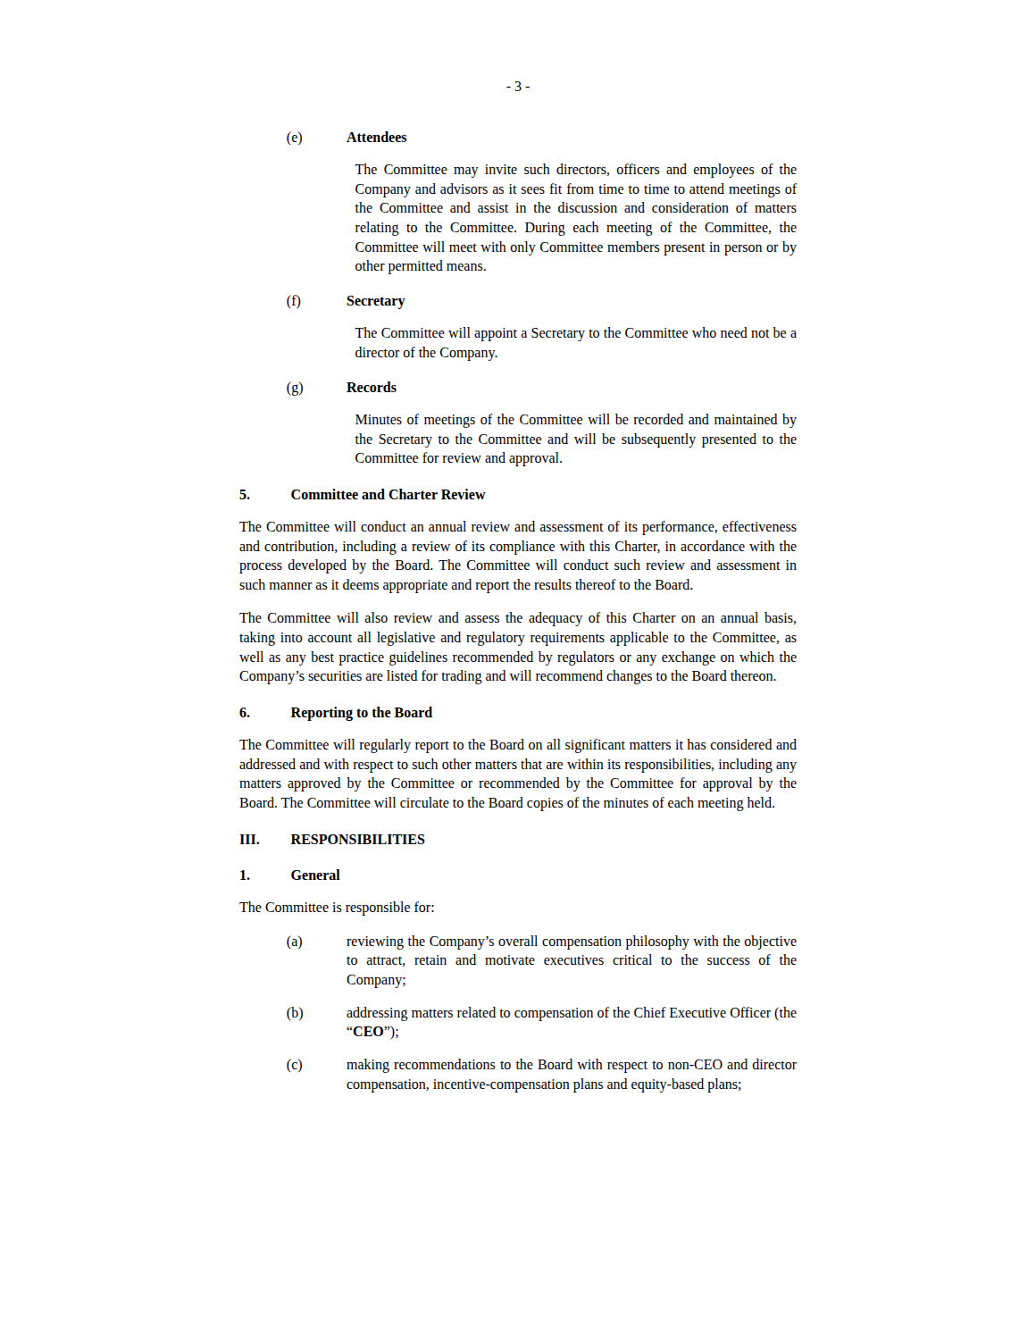- 3 -
(e)
Attendees
The Committee may invite such directors, officers and employees of the Company and advisors as it sees fit from time to time to attend meetings of the Committee and assist in the discussion and consideration of matters relating to the Committee. During each meeting of the Committee, the Committee will meet with only Committee members present in person or by other permitted means.
(f)
Secretary
The Committee will appoint a Secretary to the Committee who need not be a director of the Company.
(g)
Records
Minutes of meetings of the Committee will be recorded and maintained by the Secretary to the Committee and will be subsequently presented to the Committee for review and approval.
5.
Committee and Charter Review
The Committee will conduct an annual review and assessment of its performance, effectiveness and contribution, including a review of its compliance with this Charter, in accordance with the process developed by the Board. The Committee will conduct such review and assessment in such manner as it deems appropriate and report the results thereof to the Board.
The Committee will also review and assess the adequacy of this Charter on an annual basis, taking into account all legislative and regulatory requirements applicable to the Committee, as well as any best practice guidelines recommended by regulators or any exchange on which the Company’s securities are listed for trading and will recommend changes to the Board thereon.
6.
Reporting to the Board
The Committee will regularly report to the Board on all significant matters it has considered and addressed and with respect to such other matters that are within its responsibilities, including any matters approved by the Committee or recommended by the Committee for approval by the Board. The Committee will circulate to the Board copies of the minutes of each meeting held.
III.
RESPONSIBILITIES
1.
General
The Committee is responsible for:
(a)
reviewing the Company’s overall compensation philosophy with the objective to attract, retain and motivate executives critical to the success of the Company;
(b)
addressing matters related to compensation of the Chief Executive Officer (the “CEO”);
(c)
making recommendations to the Board with respect to non-CEO and director compensation, incentive-compensation plans and equity-based plans;